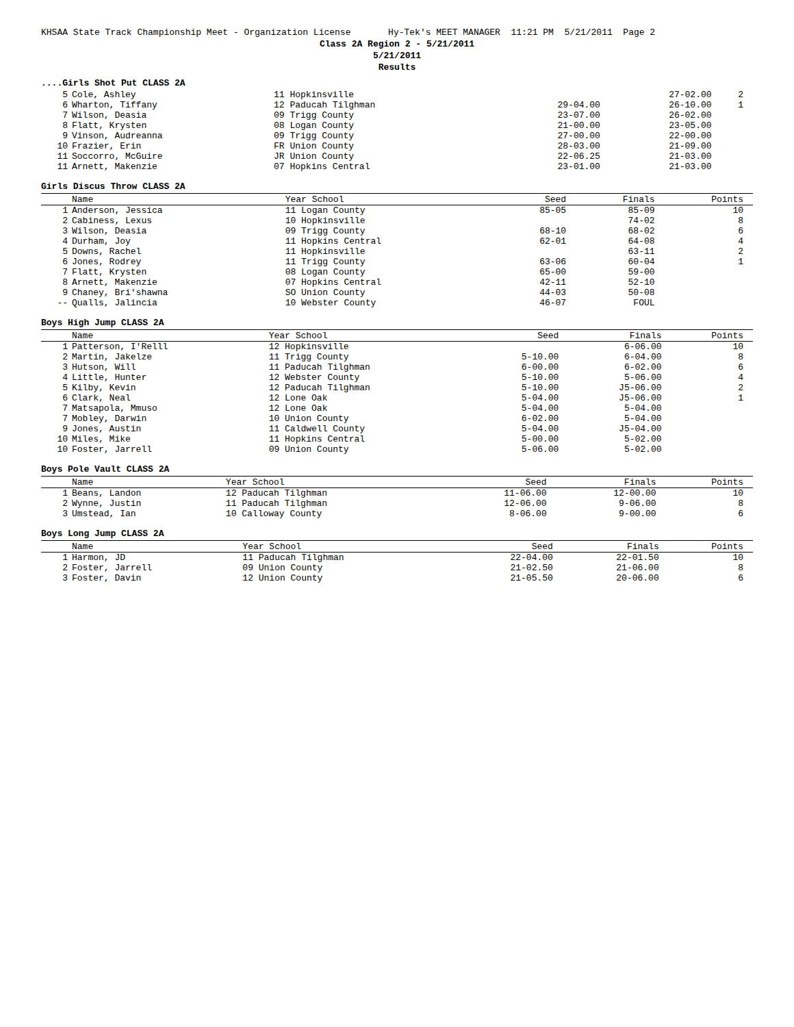KHSAA State Track Championship Meet - Organization License Hy-Tek's MEET MANAGER 11:21 PM 5/21/2011 Page 2
Class 2A Region 2 - 5/21/2011
5/21/2011
Results
....Girls Shot Put CLASS 2A
| 5 | Cole, Ashley | 11 Hopkinsville | | 27-02.00 | 2 |
| 6 | Wharton, Tiffany | 12 Paducah Tilghman | 29-04.00 | 26-10.00 | 1 |
| 7 | Wilson, Deasia | 09 Trigg County | 23-07.00 | 26-02.00 | |
| 8 | Flatt, Krysten | 08 Logan County | 21-00.00 | 23-05.00 | |
| 9 | Vinson, Audreanna | 09 Trigg County | 27-00.00 | 22-00.00 | |
| 10 | Frazier, Erin | FR Union County | 28-03.00 | 21-09.00 | |
| 11 | Soccorro, McGuire | JR Union County | 22-06.25 | 21-03.00 | |
| 11 | Arnett, Makenzie | 07 Hopkins Central | 23-01.00 | 21-03.00 | |
Girls Discus Throw CLASS 2A
| | Name | Year School | Seed | Finals | Points |
| --- | --- | --- | --- | --- | --- |
| 1 | Anderson, Jessica | 11 Logan County | 85-05 | 85-09 | 10 |
| 2 | Cabiness, Lexus | 10 Hopkinsville | | 74-02 | 8 |
| 3 | Wilson, Deasia | 09 Trigg County | 68-10 | 68-02 | 6 |
| 4 | Durham, Joy | 11 Hopkins Central | 62-01 | 64-08 | 4 |
| 5 | Downs, Rachel | 11 Hopkinsville | | 63-11 | 2 |
| 6 | Jones, Rodrey | 11 Trigg County | 63-06 | 60-04 | 1 |
| 7 | Flatt, Krysten | 08 Logan County | 65-00 | 59-00 | |
| 8 | Arnett, Makenzie | 07 Hopkins Central | 42-11 | 52-10 | |
| 9 | Chaney, Bri'shawna | SO Union County | 44-03 | 50-08 | |
| -- | Qualls, Jalincia | 10 Webster County | 46-07 | FOUL | |
Boys High Jump CLASS 2A
| | Name | Year School | Seed | Finals | Points |
| --- | --- | --- | --- | --- | --- |
| 1 | Patterson, I'Relll | 12 Hopkinsville | | 6-06.00 | 10 |
| 2 | Martin, Jakelze | 11 Trigg County | 5-10.00 | 6-04.00 | 8 |
| 3 | Hutson, Will | 11 Paducah Tilghman | 6-00.00 | 6-02.00 | 6 |
| 4 | Little, Hunter | 12 Webster County | 5-10.00 | 5-06.00 | 4 |
| 5 | Kilby, Kevin | 12 Paducah Tilghman | 5-10.00 | J5-06.00 | 2 |
| 6 | Clark, Neal | 12 Lone Oak | 5-04.00 | J5-06.00 | 1 |
| 7 | Matsapola, Mmuso | 12 Lone Oak | 5-04.00 | 5-04.00 | |
| 7 | Mobley, Darwin | 10 Union County | 6-02.00 | 5-04.00 | |
| 9 | Jones, Austin | 11 Caldwell County | 5-04.00 | J5-04.00 | |
| 10 | Miles, Mike | 11 Hopkins Central | 5-00.00 | 5-02.00 | |
| 10 | Foster, Jarrell | 09 Union County | 5-06.00 | 5-02.00 | |
Boys Pole Vault CLASS 2A
| | Name | Year School | Seed | Finals | Points |
| --- | --- | --- | --- | --- | --- |
| 1 | Beans, Landon | 12 Paducah Tilghman | 11-06.00 | 12-00.00 | 10 |
| 2 | Wynne, Justin | 11 Paducah Tilghman | 12-06.00 | 9-06.00 | 8 |
| 3 | Umstead, Ian | 10 Calloway County | 8-06.00 | 9-00.00 | 6 |
Boys Long Jump CLASS 2A
| | Name | Year School | Seed | Finals | Points |
| --- | --- | --- | --- | --- | --- |
| 1 | Harmon, JD | 11 Paducah Tilghman | 22-04.00 | 22-01.50 | 10 |
| 2 | Foster, Jarrell | 09 Union County | 21-02.50 | 21-06.00 | 8 |
| 3 | Foster, Davin | 12 Union County | 21-05.50 | 20-06.00 | 6 |